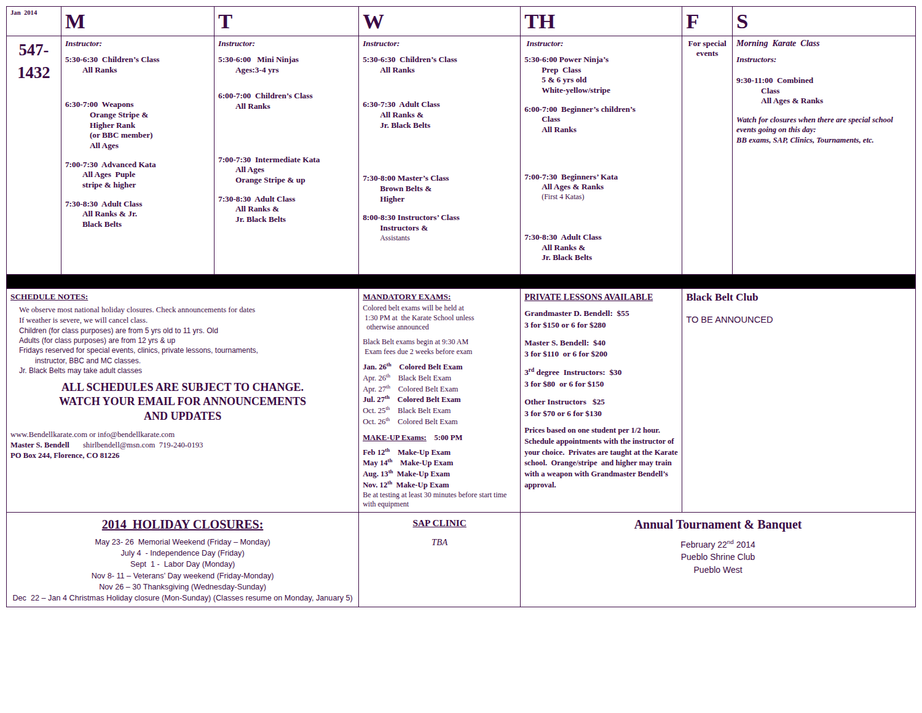| Jan 2014 | M | T | W | TH | F | S |
| 547- 1432 | Instructor: 5:30-6:30 Children’s Class All Ranks 6:30-7:00 Weapons Orange Stripe & Higher Rank (or BBC member) All Ages 7:00-7:30 Advanced Kata All Ages Puple stripe & higher 7:30-8:30 Adult Class All Ranks & Jr. Black Belts | Instructor: 5:30-6:00 Mini Ninjas Ages:3-4 yrs 6:00-7:00 Children’s Class All Ranks 7:00-7:30 Intermediate Kata All Ages Orange Stripe & up 7:30-8:30 Adult Class All Ranks & Jr. Black Belts | Instructor: 5:30-6:30 Children’s Class All Ranks 6:30-7:30 Adult Class All Ranks & Jr. Black Belts 7:30-8:00 Master’s Class Brown Belts & Higher 8:00-8:30 Instructors’ Class Instructors & Assistants | Instructor: 5:30-6:00 Power Ninja’s Prep Class 5 & 6 yrs old White-yellow/stripe 6:00-7:00 Beginner’s children’s Class All Ranks 7:00-7:30 Beginners’ Kata All Ages & Ranks (First 4 Katas) 7:30-8:30 Adult Class All Ranks & Jr. Black Belts | For special events | Morning Karate Class Instructors: 9:30-11:00 Combined Class All Ages & Ranks Watch for closures when there are special school events going on this day: BB exams, SAP, Clinics, Tournaments, etc. |
| SCHEDULE NOTES: We observe most national holiday closures. Check announcements for dates If weather is severe, we will cancel class. Children (for class purposes) are from 5 yrs old to 11 yrs. Old Adults (for class purposes) are from 12 yrs & up Fridays reserved for special events, clinics, private lessons, tournaments, instructor, BBC and MC classes. Jr. Black Belts may take adult classes ALL SCHEDULES ARE SUBJECT TO CHANGE. WATCH YOUR EMAIL FOR ANNOUNCEMENTS AND UPDATES www.Bendellkarate.com or info@bendellkarate.com Master S. Bendell shirlbendell@msn.com 719-240-0193 PO Box 244, Florence, CO 81226 | MANDATORY EXAMS: Colored belt exams will be held at 1:30 PM at the Karate School unless otherwise announced Black Belt exams begin at 9:30 AM Exam fees due 2 weeks before exam Jan. 26 th Colored Belt Exam Apr. 26 th Black Belt Exam Apr. 27 th Colored Belt Exam Jul. 27 th Colored Belt Exam Oct. 25 th Black Belt Exam Oct. 26 th Colored Belt Exam MAKE-UP Exams: 5:00 PM Feb 12 th Make-Up Exam May 14 th Make-Up Exam Aug. 13 th Make-Up Exam Nov. 12 th Make-Up Exam Be at testing at least 30 minutes before start time with equipment | PRIVATE LESSONS AVAILABLE Grandmaster D. Bendell: $55 3 for $150 or 6 for $280 Master S. Bendell: $40 3 for $110 or 6 for $200 3 rd degree Instructors: $30 3 for $80 or 6 for $150 Other Instructors $25 3 for $70 or 6 for $130 Prices based on one student per 1/2 hour. Schedule appointments with the instructor of your choice. Privates are taught at the Karate school. Orange/stripe and higher may train with a weapon with Grandmaster Bendell’s approval. | Black Belt Club TO BE ANNOUNCED |
| 2014 HOLIDAY CLOSURES: May 23- 26 Memorial Weekend (Friday – Monday) July 4 - Independence Day (Friday) Sept 1 - Labor Day (Monday) Nov 8- 11 – Veterans’ Day weekend (Friday-Monday) Nov 26 – 30 Thanksgiving (Wednesday-Sunday) Dec 22 – Jan 4 Christmas Holiday closure (Mon-Sunday) (Classes resume on Monday, January 5) | SAP CLINIC TBA | Annual Tournament & Banquet February 22 nd 2014 Pueblo Shrine Club Pueblo West |